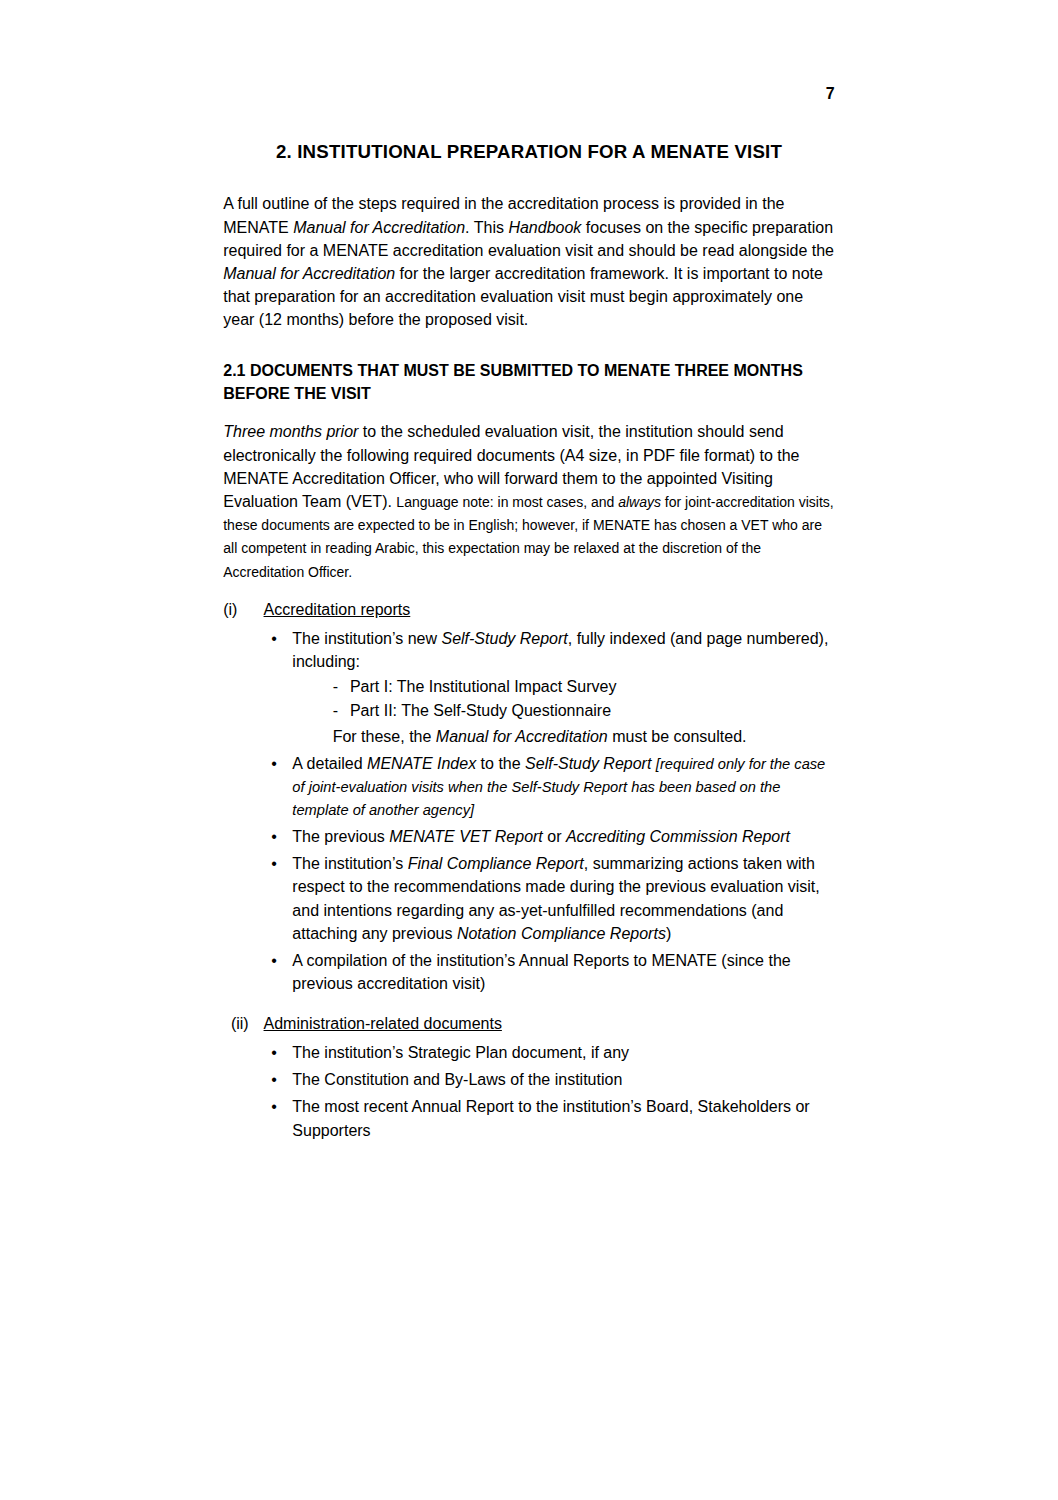7
2. INSTITUTIONAL PREPARATION FOR A MENATE VISIT
A full outline of the steps required in the accreditation process is provided in the MENATE Manual for Accreditation. This Handbook focuses on the specific preparation required for a MENATE accreditation evaluation visit and should be read alongside the Manual for Accreditation for the larger accreditation framework. It is important to note that preparation for an accreditation evaluation visit must begin approximately one year (12 months) before the proposed visit.
2.1 Documents that must be submitted to MENATE three months before the visit
Three months prior to the scheduled evaluation visit, the institution should send electronically the following required documents (A4 size, in PDF file format) to the MENATE Accreditation Officer, who will forward them to the appointed Visiting Evaluation Team (VET). Language note: in most cases, and always for joint-accreditation visits, these documents are expected to be in English; however, if MENATE has chosen a VET who are all competent in reading Arabic, this expectation may be relaxed at the discretion of the Accreditation Officer.
(i) Accreditation reports
The institution’s new Self-Study Report, fully indexed (and page numbered), including:
Part I: The Institutional Impact Survey
Part II: The Self-Study Questionnaire
For these, the Manual for Accreditation must be consulted.
A detailed MENATE Index to the Self-Study Report [required only for the case of joint-evaluation visits when the Self-Study Report has been based on the template of another agency]
The previous MENATE VET Report or Accrediting Commission Report
The institution’s Final Compliance Report, summarizing actions taken with respect to the recommendations made during the previous evaluation visit, and intentions regarding any as-yet-unfulfilled recommendations (and attaching any previous Notation Compliance Reports)
A compilation of the institution’s Annual Reports to MENATE (since the previous accreditation visit)
(ii) Administration-related documents
The institution’s Strategic Plan document, if any
The Constitution and By-Laws of the institution
The most recent Annual Report to the institution’s Board, Stakeholders or Supporters